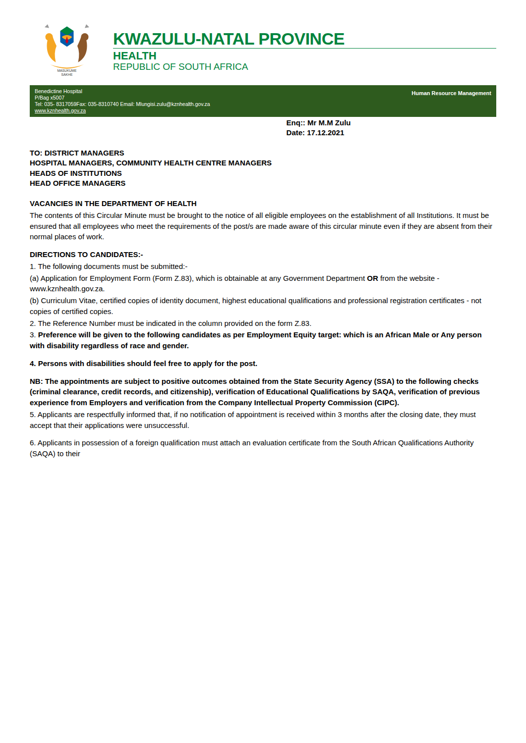KWAZULU-NATAL PROVINCE
HEALTH
REPUBLIC OF SOUTH AFRICA
Benedictine Hospital
P/Bag x5007
Tel: 035- 8317059Fax: 035-8310740 Email: Mlungisi.zulu@kznhealth.gov.za
www.kznhealth.gov.za
Human Resource Management
Enq:: Mr M.M Zulu
Date: 17.12.2021
TO: DISTRICT MANAGERS
HOSPITAL MANAGERS, COMMUNITY HEALTH CENTRE MANAGERS
HEADS OF INSTITUTIONS
HEAD OFFICE MANAGERS
VACANCIES IN THE DEPARTMENT OF HEALTH
The contents of this Circular Minute must be brought to the notice of all eligible employees on the establishment of all Institutions. It must be ensured that all employees who meet the requirements of the post/s are made aware of this circular minute even if they are absent from their normal places of work.
DIRECTIONS TO CANDIDATES:-
1. The following documents must be submitted:-
(a) Application for Employment Form (Form Z.83), which is obtainable at any Government Department OR from the website - www.kznhealth.gov.za.
(b) Curriculum Vitae, certified copies of identity document, highest educational qualifications and professional registration certificates - not copies of certified copies.
2. The Reference Number must be indicated in the column provided on the form Z.83.
3. Preference will be given to the following candidates as per Employment Equity target: which is an African Male or Any person with disability regardless of race and gender.
4. Persons with disabilities should feel free to apply for the post.
NB: The appointments are subject to positive outcomes obtained from the State Security Agency (SSA) to the following checks (criminal clearance, credit records, and citizenship), verification of Educational Qualifications by SAQA, verification of previous experience from Employers and verification from the Company Intellectual Property Commission (CIPC).
5. Applicants are respectfully informed that, if no notification of appointment is received within 3 months after the closing date, they must accept that their applications were unsuccessful.
6. Applicants in possession of a foreign qualification must attach an evaluation certificate from the South African Qualifications Authority (SAQA) to their